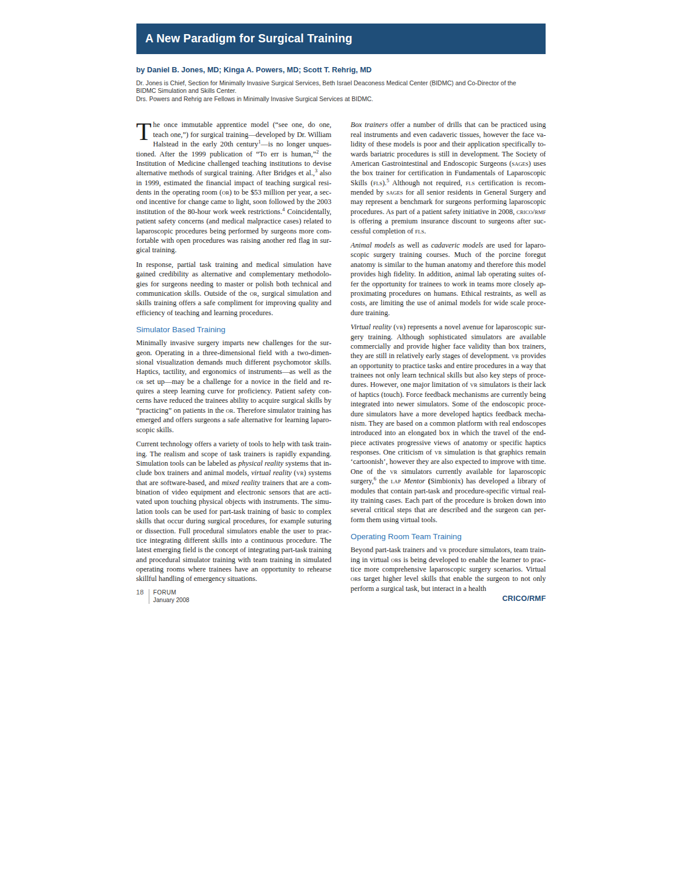A New Paradigm for Surgical Training
by Daniel B. Jones, MD; Kinga A. Powers, MD; Scott T. Rehrig, MD
Dr. Jones is Chief, Section for Minimally Invasive Surgical Services, Beth Israel Deaconess Medical Center (BIDMC) and Co-Director of the BIDMC Simulation and Skills Center.
Drs. Powers and Rehrig are Fellows in Minimally Invasive Surgical Services at BIDMC.
The once immutable apprentice model (“see one, do one, teach one,”) for surgical training—developed by Dr. William Halstead in the early 20th century1—is no longer unquestioned. After the 1999 publication of “To err is human,”2 the Institution of Medicine challenged teaching institutions to devise alternative methods of surgical training. After Bridges et al.,3 also in 1999, estimated the financial impact of teaching surgical residents in the operating room (or) to be $53 million per year, a second incentive for change came to light, soon followed by the 2003 institution of the 80-hour work week restrictions.4 Coincidentally, patient safety concerns (and medical malpractice cases) related to laparoscopic procedures being performed by surgeons more comfortable with open procedures was raising another red flag in surgical training.
In response, partial task training and medical simulation have gained credibility as alternative and complementary methodologies for surgeons needing to master or polish both technical and communication skills. Outside of the or, surgical simulation and skills training offers a safe compliment for improving quality and efficiency of teaching and learning procedures.
Simulator Based Training
Minimally invasive surgery imparts new challenges for the surgeon. Operating in a three-dimensional field with a two-dimensional visualization demands much different psychomotor skills. Haptics, tactility, and ergonomics of instruments—as well as the or set up—may be a challenge for a novice in the field and requires a steep learning curve for proficiency. Patient safety concerns have reduced the trainees ability to acquire surgical skills by “practicing” on patients in the or. Therefore simulator training has emerged and offers surgeons a safe alternative for learning laparoscopic skills.
Current technology offers a variety of tools to help with task training. The realism and scope of task trainers is rapidly expanding. Simulation tools can be labeled as physical reality systems that include box trainers and animal models, virtual reality (vr) systems that are software-based, and mixed reality trainers that are a combination of video equipment and electronic sensors that are activated upon touching physical objects with instruments. The simulation tools can be used for part-task training of basic to complex skills that occur during surgical procedures, for example suturing or dissection. Full procedural simulators enable the user to practice integrating different skills into a continuous procedure. The latest emerging field is the concept of integrating part-task training and procedural simulator training with team training in simulated operating rooms where trainees have an opportunity to rehearse skillful handling of emergency situations.
Box trainers offer a number of drills that can be practiced using real instruments and even cadaveric tissues, however the face validity of these models is poor and their application specifically towards bariatric procedures is still in development. The Society of American Gastrointestinal and Endoscopic Surgeons (sages) uses the box trainer for certification in Fundamentals of Laparoscopic Skills (fls).5 Although not required, fls certification is recommended by sages for all senior residents in General Surgery and may represent a benchmark for surgeons performing laparoscopic procedures. As part of a patient safety initiative in 2008, crico/rmf is offering a premium insurance discount to surgeons after successful completion of fls.
Animal models as well as cadaveric models are used for laparoscopic surgery training courses. Much of the porcine foregut anatomy is similar to the human anatomy and therefore this model provides high fidelity. In addition, animal lab operating suites offer the opportunity for trainees to work in teams more closely approximating procedures on humans. Ethical restraints, as well as costs, are limiting the use of animal models for wide scale procedure training.
Virtual reality (vr) represents a novel avenue for laparoscopic surgery training. Although sophisticated simulators are available commercially and provide higher face validity than box trainers, they are still in relatively early stages of development. vr provides an opportunity to practice tasks and entire procedures in a way that trainees not only learn technical skills but also key steps of procedures. However, one major limitation of vr simulators is their lack of haptics (touch). Force feedback mechanisms are currently being integrated into newer simulators. Some of the endoscopic procedure simulators have a more developed haptics feedback mechanism. They are based on a common platform with real endoscopes introduced into an elongated box in which the travel of the end-piece activates progressive views of anatomy or specific haptics responses. One criticism of vr simulation is that graphics remain ‘cartoonish’, however they are also expected to improve with time. One of the vr simulators currently available for laparoscopic surgery,6 the lap Mentor (Simbionix) has developed a library of modules that contain part-task and procedure-specific virtual reality training cases. Each part of the procedure is broken down into several critical steps that are described and the surgeon can perform them using virtual tools.
Operating Room Team Training
Beyond part-task trainers and vr procedure simulators, team training in virtual ors is being developed to enable the learner to practice more comprehensive laparoscopic surgery scenarios. Virtual ors target higher level skills that enable the surgeon to not only perform a surgical task, but interact in a health
18 FORUM
January 2008
CRICO/RMF